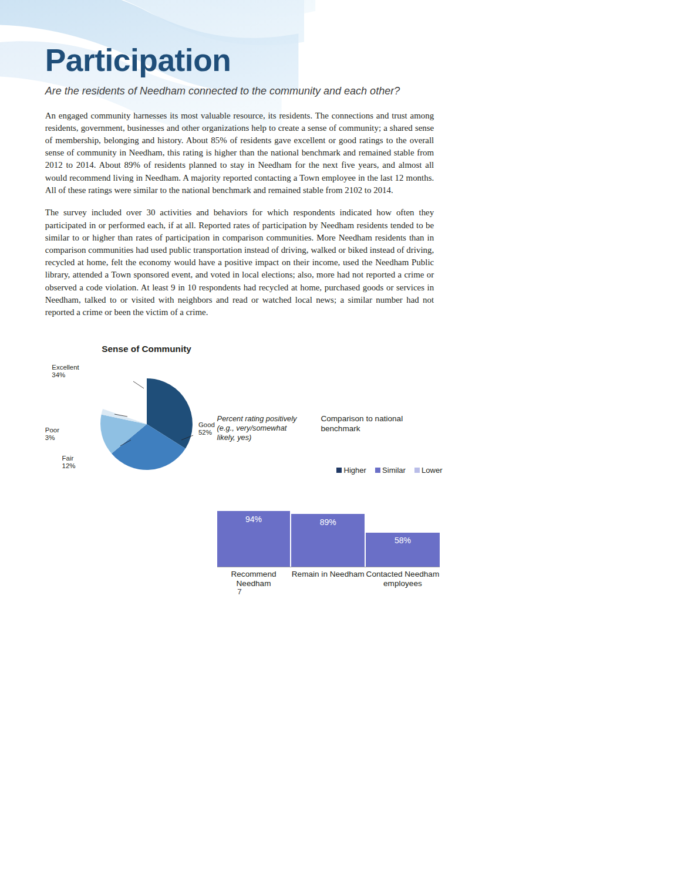Participation
Are the residents of Needham connected to the community and each other?
An engaged community harnesses its most valuable resource, its residents. The connections and trust among residents, government, businesses and other organizations help to create a sense of community; a shared sense of membership, belonging and history. About 85% of residents gave excellent or good ratings to the overall sense of community in Needham, this rating is higher than the national benchmark and remained stable from 2012 to 2014. About 89% of residents planned to stay in Needham for the next five years, and almost all would recommend living in Needham. A majority reported contacting a Town employee in the last 12 months. All of these ratings were similar to the national benchmark and remained stable from 2102 to 2014.
The survey included over 30 activities and behaviors for which respondents indicated how often they participated in or performed each, if at all. Reported rates of participation by Needham residents tended to be similar to or higher than rates of participation in comparison communities. More Needham residents than in comparison communities had used public transportation instead of driving, walked or biked instead of driving, recycled at home, felt the economy would have a positive impact on their income, used the Needham Public library, attended a Town sponsored event, and voted in local elections; also, more had not reported a crime or observed a code violation. At least 9 in 10 respondents had recycled at home, purchased goods or services in Needham, talked to or visited with neighbors and read or watched local news; a similar number had not reported a crime or been the victim of a crime.
Sense of Community
Excellent
34%
Poor
3%
Fair
12%
Good
52%
Percent rating positively (e.g., very/somewhat likely, yes) Comparison to national benchmark
Higher Similar Lower
94%
89%
58%
Recommend
Needham
Remain in Needham
Contacted Needham
employees
7